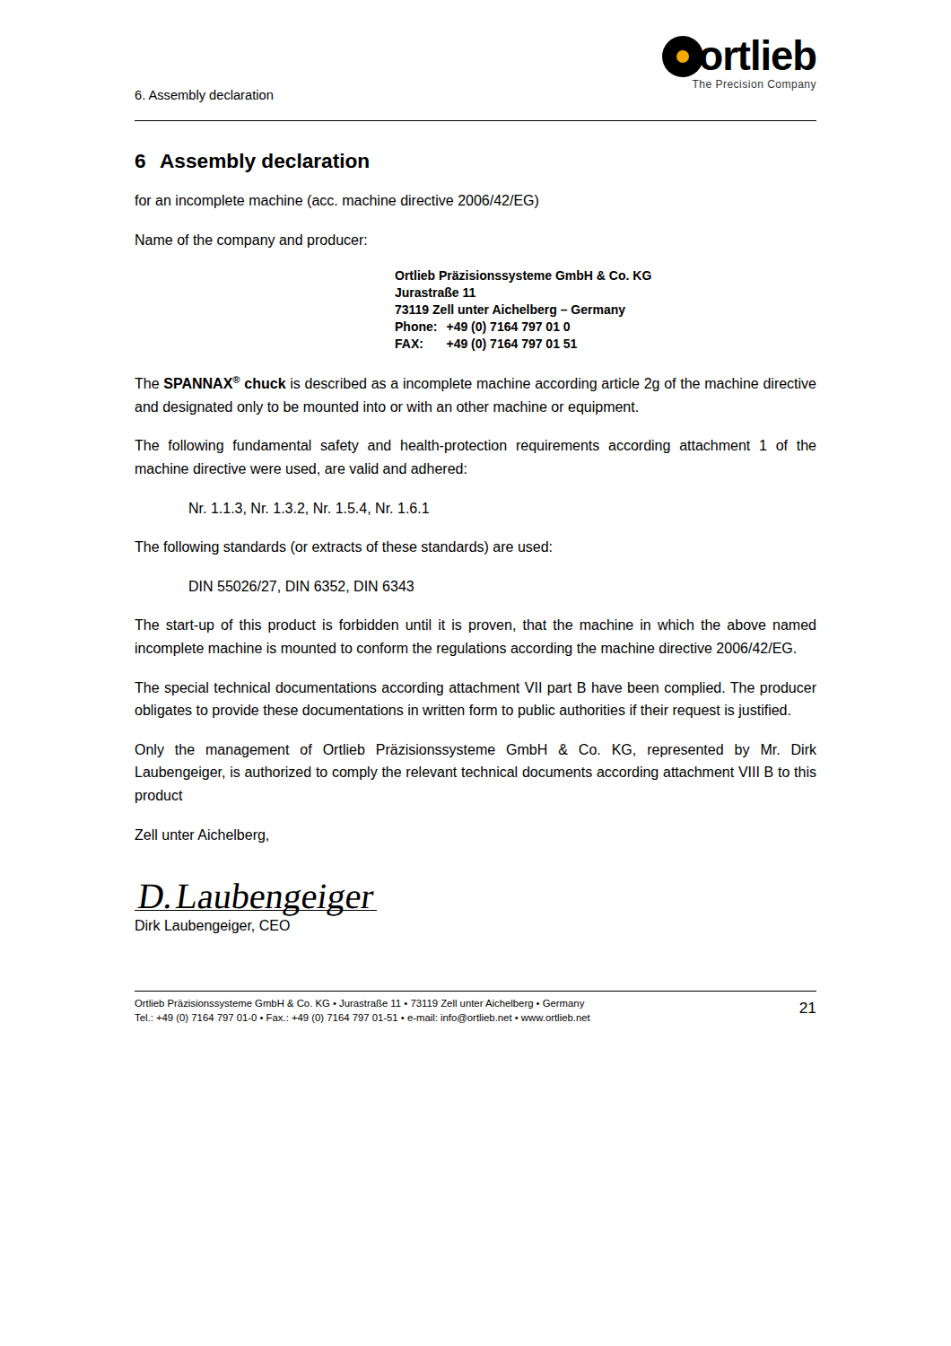ortlieb
The Precision Company
6. Assembly declaration
6 Assembly declaration
for an incomplete machine (acc. machine directive 2006/42/EG)
Name of the company and producer:
Ortlieb Präzisionssysteme GmbH & Co. KG
Jurastraße 11
73119 Zell unter Aichelberg – Germany
| Phone: | +49 (0) 7164 797 01 0 |
| FAX: | +49 (0) 7164 797 01 51 |
The SPANNAX® chuck is described as a incomplete machine according article 2g of the machine directive and designated only to be mounted into or with an other machine or equipment.
The following fundamental safety and health-protection requirements according attachment 1 of the machine directive were used, are valid and adhered:
Nr. 1.1.3, Nr. 1.3.2, Nr. 1.5.4, Nr. 1.6.1
The following standards (or extracts of these standards) are used:
DIN 55026/27, DIN 6352, DIN 6343
The start-up of this product is forbidden until it is proven, that the machine in which the above named incomplete machine is mounted to conform the regulations according the machine directive 2006/42/EG.
The special technical documentations according attachment VII part B have been complied. The producer obligates to provide these documentations in written form to public authorities if their request is justified.
Only the management of Ortlieb Präzisionssysteme GmbH & Co. KG, represented by Mr. Dirk Laubengeiger, is authorized to comply the relevant technical documents according attachment VIII B to this product
Zell unter Aichelberg,
D. Laubengeiger
Dirk Laubengeiger, CEO
21 Ortlieb Präzisionssysteme GmbH & Co. KG • Jurastraße 11 • 73119 Zell unter Aichelberg • Germany
Tel.: +49 (0) 7164 797 01-0 • Fax.: +49 (0) 7164 797 01-51 • e-mail: info@ortlieb.net • www.ortlieb.net